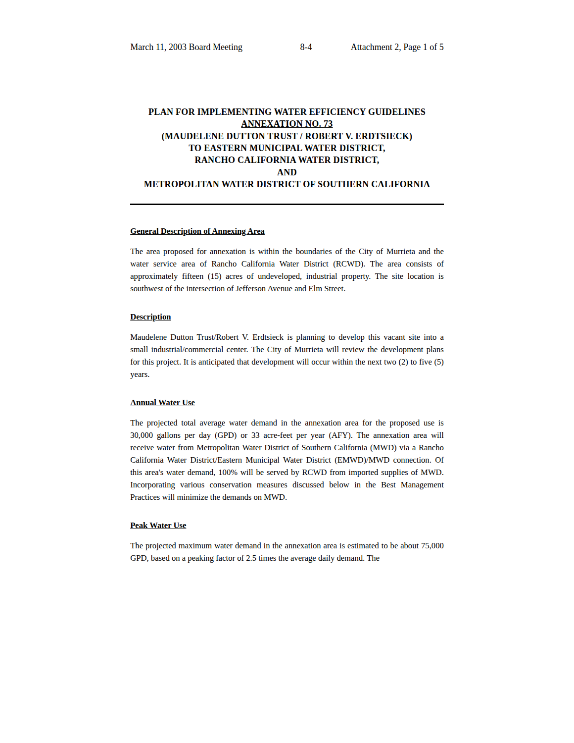March 11, 2003 Board Meeting 8-4 Attachment 2, Page 1 of 5
Plan for Implementing Water Efficiency Guidelines
Annexation No. 73
(Maudelene Dutton Trust / Robert V. Erdtsieck)
to Eastern Municipal Water District,
Rancho California Water District,
and
Metropolitan Water District of Southern California
General Description of Annexing Area
The area proposed for annexation is within the boundaries of the City of Murrieta and the water service area of Rancho California Water District (RCWD). The area consists of approximately fifteen (15) acres of undeveloped, industrial property. The site location is southwest of the intersection of Jefferson Avenue and Elm Street.
Description
Maudelene Dutton Trust/Robert V. Erdtsieck is planning to develop this vacant site into a small industrial/commercial center. The City of Murrieta will review the development plans for this project. It is anticipated that development will occur within the next two (2) to five (5) years.
Annual Water Use
The projected total average water demand in the annexation area for the proposed use is 30,000 gallons per day (GPD) or 33 acre-feet per year (AFY). The annexation area will receive water from Metropolitan Water District of Southern California (MWD) via a Rancho California Water District/Eastern Municipal Water District (EMWD)/MWD connection. Of this area's water demand, 100% will be served by RCWD from imported supplies of MWD. Incorporating various conservation measures discussed below in the Best Management Practices will minimize the demands on MWD.
Peak Water Use
The projected maximum water demand in the annexation area is estimated to be about 75,000 GPD, based on a peaking factor of 2.5 times the average daily demand. The